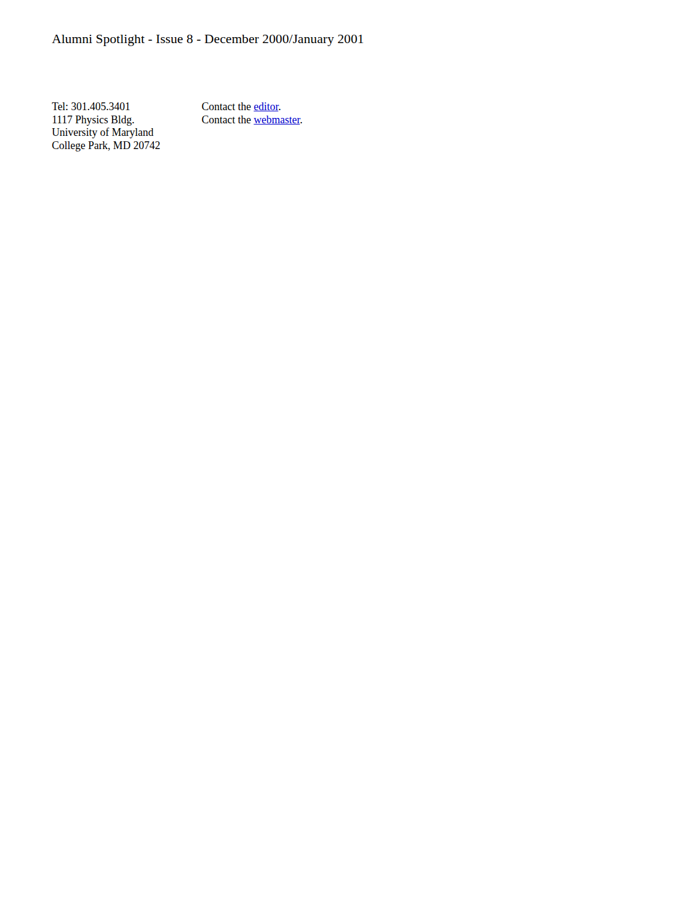Alumni Spotlight - Issue 8 - December 2000/January 2001
Tel: 301.405.3401
1117 Physics Bldg.
University of Maryland
College Park, MD 20742
Contact the editor.
Contact the webmaster.